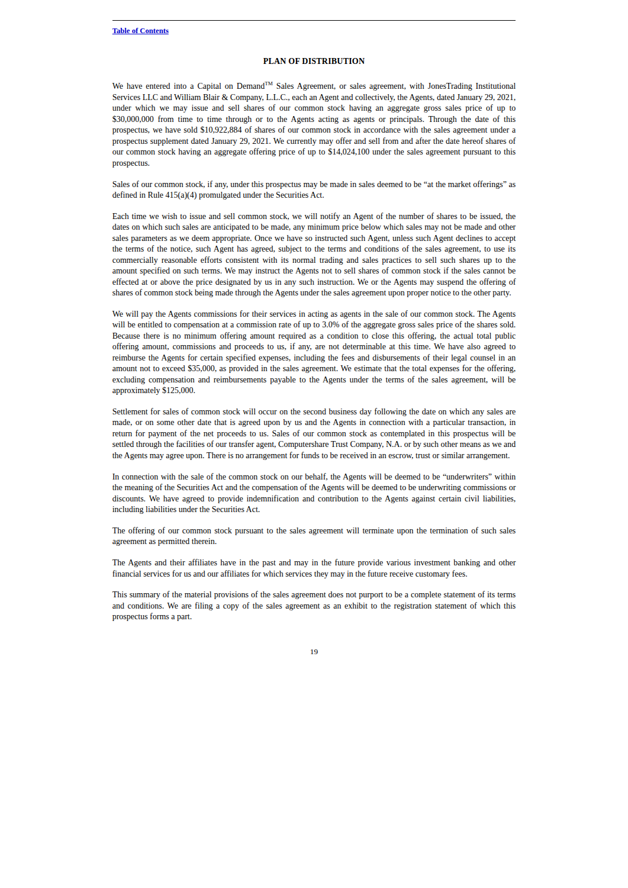Table of Contents
PLAN OF DISTRIBUTION
We have entered into a Capital on DemandTM Sales Agreement, or sales agreement, with JonesTrading Institutional Services LLC and William Blair & Company, L.L.C., each an Agent and collectively, the Agents, dated January 29, 2021, under which we may issue and sell shares of our common stock having an aggregate gross sales price of up to $30,000,000 from time to time through or to the Agents acting as agents or principals. Through the date of this prospectus, we have sold $10,922,884 of shares of our common stock in accordance with the sales agreement under a prospectus supplement dated January 29, 2021. We currently may offer and sell from and after the date hereof shares of our common stock having an aggregate offering price of up to $14,024,100 under the sales agreement pursuant to this prospectus.
Sales of our common stock, if any, under this prospectus may be made in sales deemed to be “at the market offerings” as defined in Rule 415(a)(4) promulgated under the Securities Act.
Each time we wish to issue and sell common stock, we will notify an Agent of the number of shares to be issued, the dates on which such sales are anticipated to be made, any minimum price below which sales may not be made and other sales parameters as we deem appropriate. Once we have so instructed such Agent, unless such Agent declines to accept the terms of the notice, such Agent has agreed, subject to the terms and conditions of the sales agreement, to use its commercially reasonable efforts consistent with its normal trading and sales practices to sell such shares up to the amount specified on such terms. We may instruct the Agents not to sell shares of common stock if the sales cannot be effected at or above the price designated by us in any such instruction. We or the Agents may suspend the offering of shares of common stock being made through the Agents under the sales agreement upon proper notice to the other party.
We will pay the Agents commissions for their services in acting as agents in the sale of our common stock. The Agents will be entitled to compensation at a commission rate of up to 3.0% of the aggregate gross sales price of the shares sold. Because there is no minimum offering amount required as a condition to close this offering, the actual total public offering amount, commissions and proceeds to us, if any, are not determinable at this time. We have also agreed to reimburse the Agents for certain specified expenses, including the fees and disbursements of their legal counsel in an amount not to exceed $35,000, as provided in the sales agreement. We estimate that the total expenses for the offering, excluding compensation and reimbursements payable to the Agents under the terms of the sales agreement, will be approximately $125,000.
Settlement for sales of common stock will occur on the second business day following the date on which any sales are made, or on some other date that is agreed upon by us and the Agents in connection with a particular transaction, in return for payment of the net proceeds to us. Sales of our common stock as contemplated in this prospectus will be settled through the facilities of our transfer agent, Computershare Trust Company, N.A. or by such other means as we and the Agents may agree upon. There is no arrangement for funds to be received in an escrow, trust or similar arrangement.
In connection with the sale of the common stock on our behalf, the Agents will be deemed to be “underwriters” within the meaning of the Securities Act and the compensation of the Agents will be deemed to be underwriting commissions or discounts. We have agreed to provide indemnification and contribution to the Agents against certain civil liabilities, including liabilities under the Securities Act.
The offering of our common stock pursuant to the sales agreement will terminate upon the termination of such sales agreement as permitted therein.
The Agents and their affiliates have in the past and may in the future provide various investment banking and other financial services for us and our affiliates for which services they may in the future receive customary fees.
This summary of the material provisions of the sales agreement does not purport to be a complete statement of its terms and conditions. We are filing a copy of the sales agreement as an exhibit to the registration statement of which this prospectus forms a part.
19